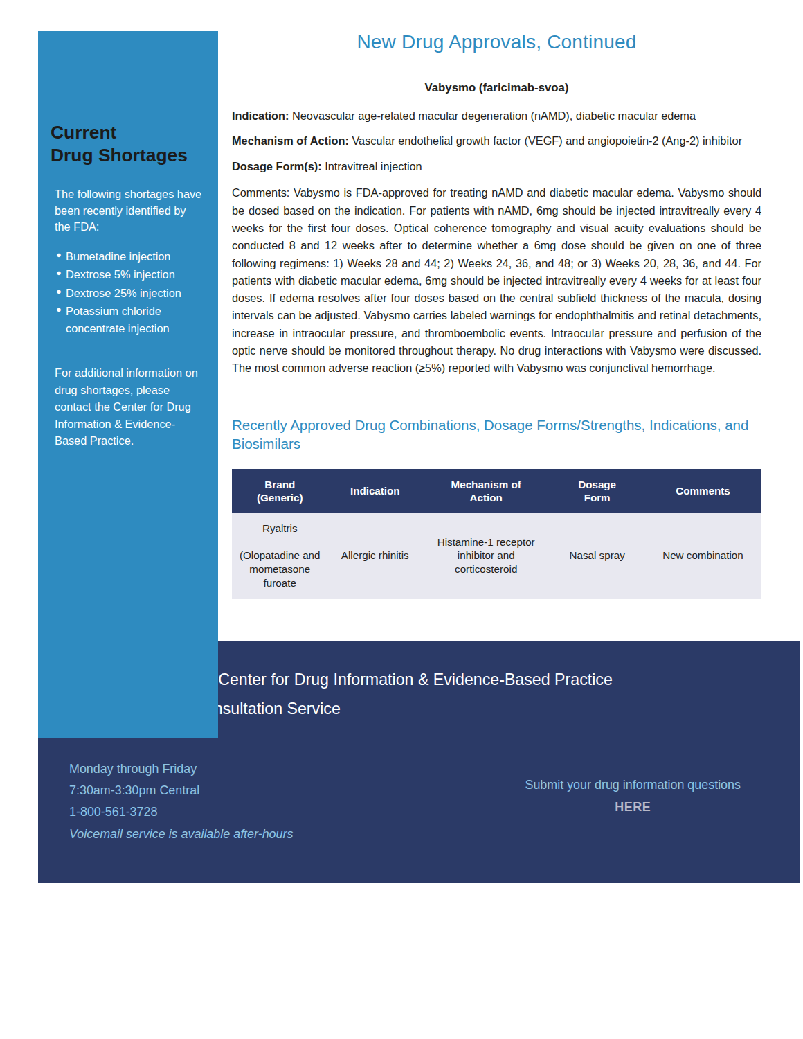Current
Drug Shortages
The following shortages have been recently identified by the FDA:
Bumetadine injection
Dextrose 5% injection
Dextrose 25% injection
Potassium chloride concentrate injection
For additional information on drug shortages, please contact the Center for Drug Information & Evidence-Based Practice.
New Drug Approvals, Continued
Vabysmo (faricimab-svoa)
Indication: Neovascular age-related macular degeneration (nAMD), diabetic macular edema
Mechanism of Action: Vascular endothelial growth factor (VEGF) and angiopoietin-2 (Ang-2) inhibitor
Dosage Form(s): Intravitreal injection
Comments: Vabysmo is FDA-approved for treating nAMD and diabetic macular edema. Vabysmo should be dosed based on the indication. For patients with nAMD, 6mg should be injected intravitreally every 4 weeks for the first four doses. Optical coherence tomography and visual acuity evaluations should be conducted 8 and 12 weeks after to determine whether a 6mg dose should be given on one of three following regimens: 1) Weeks 28 and 44; 2) Weeks 24, 36, and 48; or 3) Weeks 20, 28, 36, and 44. For patients with diabetic macular edema, 6mg should be injected intravitreally every 4 weeks for at least four doses. If edema resolves after four doses based on the central subfield thickness of the macula, dosing intervals can be adjusted. Vabysmo carries labeled warnings for endophthalmitis and retinal detachments, increase in intraocular pressure, and thromboembolic events. Intraocular pressure and perfusion of the optic nerve should be monitored throughout therapy. No drug interactions with Vabysmo were discussed. The most common adverse reaction (≥5%) reported with Vabysmo was conjunctival hemorrhage.
Recently Approved Drug Combinations, Dosage Forms/Strengths, Indications, and Biosimilars
| Brand (Generic) | Indication | Mechanism of Action | Dosage Form | Comments |
| --- | --- | --- | --- | --- |
| Ryaltris (Olopatadine and mometasone furoate | Allergic rhinitis | Histamine-1 receptor inhibitor and corticosteroid | Nasal spray | New combination |
Creighton University Center for Drug Information & Evidence-Based Practice
Drug Information Consultation Service
Monday through Friday
7:30am-3:30pm Central
1-800-561-3728
Voicemail service is available after-hours
Submit your drug information questions
HERE